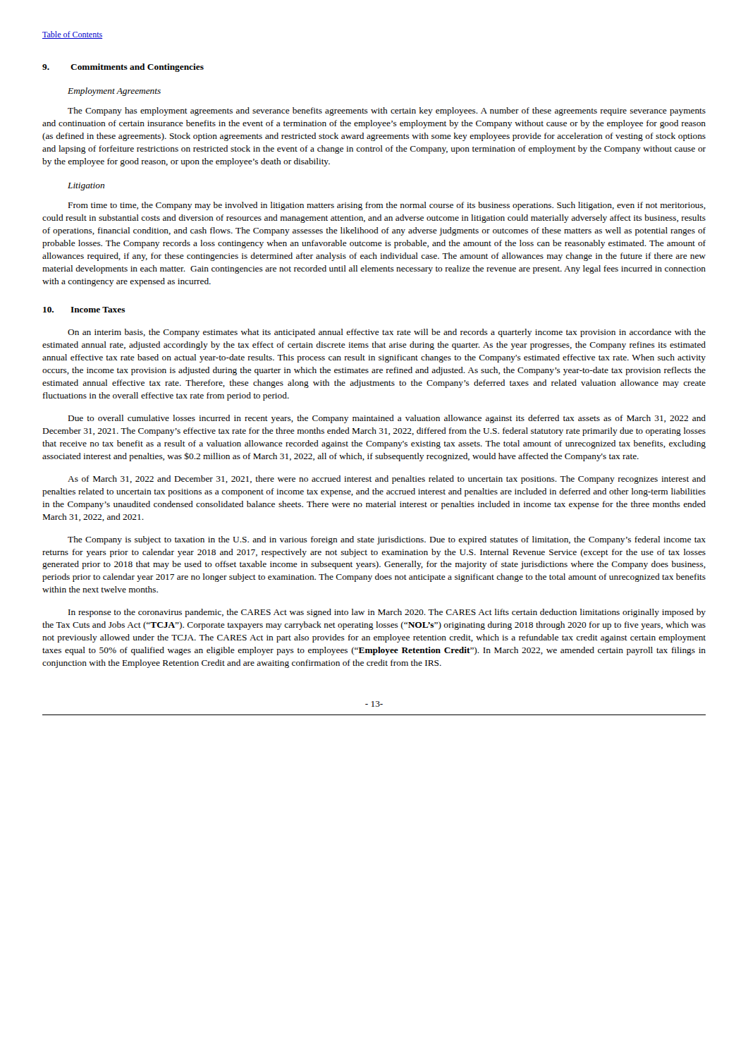Table of Contents
9. Commitments and Contingencies
Employment Agreements
The Company has employment agreements and severance benefits agreements with certain key employees. A number of these agreements require severance payments and continuation of certain insurance benefits in the event of a termination of the employee’s employment by the Company without cause or by the employee for good reason (as defined in these agreements). Stock option agreements and restricted stock award agreements with some key employees provide for acceleration of vesting of stock options and lapsing of forfeiture restrictions on restricted stock in the event of a change in control of the Company, upon termination of employment by the Company without cause or by the employee for good reason, or upon the employee’s death or disability.
Litigation
From time to time, the Company may be involved in litigation matters arising from the normal course of its business operations. Such litigation, even if not meritorious, could result in substantial costs and diversion of resources and management attention, and an adverse outcome in litigation could materially adversely affect its business, results of operations, financial condition, and cash flows. The Company assesses the likelihood of any adverse judgments or outcomes of these matters as well as potential ranges of probable losses. The Company records a loss contingency when an unfavorable outcome is probable, and the amount of the loss can be reasonably estimated. The amount of allowances required, if any, for these contingencies is determined after analysis of each individual case. The amount of allowances may change in the future if there are new material developments in each matter. Gain contingencies are not recorded until all elements necessary to realize the revenue are present. Any legal fees incurred in connection with a contingency are expensed as incurred.
10. Income Taxes
On an interim basis, the Company estimates what its anticipated annual effective tax rate will be and records a quarterly income tax provision in accordance with the estimated annual rate, adjusted accordingly by the tax effect of certain discrete items that arise during the quarter. As the year progresses, the Company refines its estimated annual effective tax rate based on actual year-to-date results. This process can result in significant changes to the Company's estimated effective tax rate. When such activity occurs, the income tax provision is adjusted during the quarter in which the estimates are refined and adjusted. As such, the Company’s year-to-date tax provision reflects the estimated annual effective tax rate. Therefore, these changes along with the adjustments to the Company’s deferred taxes and related valuation allowance may create fluctuations in the overall effective tax rate from period to period.
Due to overall cumulative losses incurred in recent years, the Company maintained a valuation allowance against its deferred tax assets as of March 31, 2022 and December 31, 2021. The Company’s effective tax rate for the three months ended March 31, 2022, differed from the U.S. federal statutory rate primarily due to operating losses that receive no tax benefit as a result of a valuation allowance recorded against the Company's existing tax assets. The total amount of unrecognized tax benefits, excluding associated interest and penalties, was $0.2 million as of March 31, 2022, all of which, if subsequently recognized, would have affected the Company's tax rate.
As of March 31, 2022 and December 31, 2021, there were no accrued interest and penalties related to uncertain tax positions. The Company recognizes interest and penalties related to uncertain tax positions as a component of income tax expense, and the accrued interest and penalties are included in deferred and other long-term liabilities in the Company’s unaudited condensed consolidated balance sheets. There were no material interest or penalties included in income tax expense for the three months ended March 31, 2022, and 2021.
The Company is subject to taxation in the U.S. and in various foreign and state jurisdictions. Due to expired statutes of limitation, the Company’s federal income tax returns for years prior to calendar year 2018 and 2017, respectively are not subject to examination by the U.S. Internal Revenue Service (except for the use of tax losses generated prior to 2018 that may be used to offset taxable income in subsequent years). Generally, for the majority of state jurisdictions where the Company does business, periods prior to calendar year 2017 are no longer subject to examination. The Company does not anticipate a significant change to the total amount of unrecognized tax benefits within the next twelve months.
In response to the coronavirus pandemic, the CARES Act was signed into law in March 2020. The CARES Act lifts certain deduction limitations originally imposed by the Tax Cuts and Jobs Act (“TCJA”). Corporate taxpayers may carryback net operating losses (“NOL’s”) originating during 2018 through 2020 for up to five years, which was not previously allowed under the TCJA. The CARES Act in part also provides for an employee retention credit, which is a refundable tax credit against certain employment taxes equal to 50% of qualified wages an eligible employer pays to employees (“Employee Retention Credit”). In March 2022, we amended certain payroll tax filings in conjunction with the Employee Retention Credit and are awaiting confirmation of the credit from the IRS.
- 13-